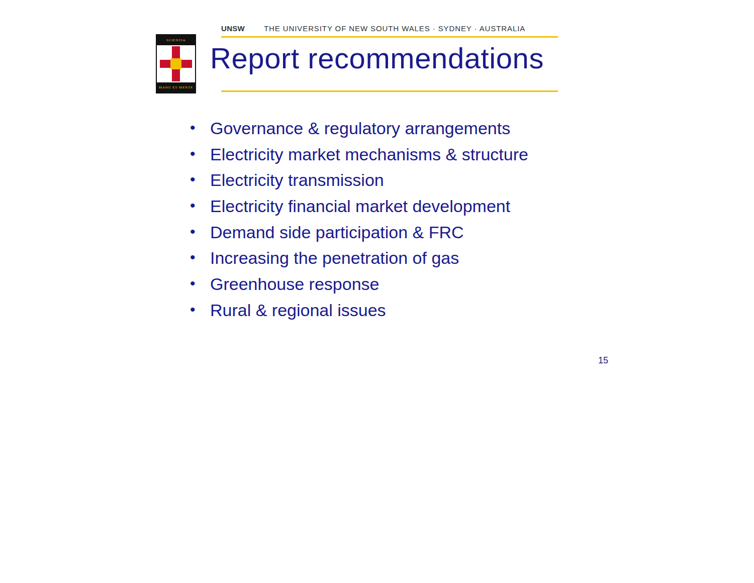UNSWTHE UNIVERSITY OF NEW SOUTH WALES · SYDNEY · AUSTRALIA
SCIENTIA
MANU ET MENTE
Report recommendations
Governance & regulatory arrangements
Electricity market mechanisms & structure
Electricity transmission
Electricity financial market development
Demand side participation & FRC
Increasing the penetration of gas
Greenhouse response
Rural & regional issues
15